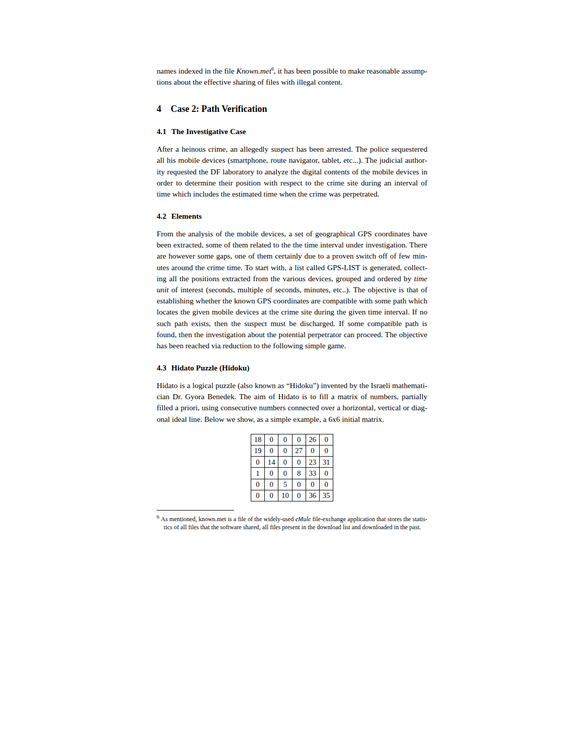names indexed in the file Known.met6, it has been possible to make reasonable assumptions about the effective sharing of files with illegal content.
4 Case 2: Path Verification
4.1 The Investigative Case
After a heinous crime, an allegedly suspect has been arrested. The police sequestered all his mobile devices (smartphone, route navigator, tablet, etc...). The judicial authority requested the DF laboratory to analyze the digital contents of the mobile devices in order to determine their position with respect to the crime site during an interval of time which includes the estimated time when the crime was perpetrated.
4.2 Elements
From the analysis of the mobile devices, a set of geographical GPS coordinates have been extracted, some of them related to the the time interval under investigation. There are however some gaps, one of them certainly due to a proven switch off of few minutes around the crime time. To start with, a list called GPS-LIST is generated, collecting all the positions extracted from the various devices, grouped and ordered by time unit of interest (seconds, multiple of seconds, minutes, etc..). The objective is that of establishing whether the known GPS coordinates are compatible with some path which locates the given mobile devices at the crime site during the given time interval. If no such path exists, then the suspect must be discharged. If some compatible path is found, then the investigation about the potential perpetrator can proceed. The objective has been reached via reduction to the following simple game.
4.3 Hidato Puzzle (Hidoku)
Hidato is a logical puzzle (also known as “Hidoku”) invented by the Israeli mathematician Dr. Gyora Benedek. The aim of Hidato is to fill a matrix of numbers, partially filled a priori, using consecutive numbers connected over a horizontal, vertical or diagonal ideal line. Below we show, as a simple example, a 6x6 initial matrix.
| 18 | 0 | 0 | 0 | 26 | 0 |
| 19 | 0 | 0 | 27 | 0 | 0 |
| 0 | 14 | 0 | 0 | 23 | 31 |
| 1 | 0 | 0 | 8 | 33 | 0 |
| 0 | 0 | 5 | 0 | 0 | 0 |
| 0 | 0 | 10 | 0 | 36 | 35 |
6 As mentioned, known.met is a file of the widely-used eMule file-exchange application that stores the statistics of all files that the software shared, all files present in the download list and downloaded in the past.